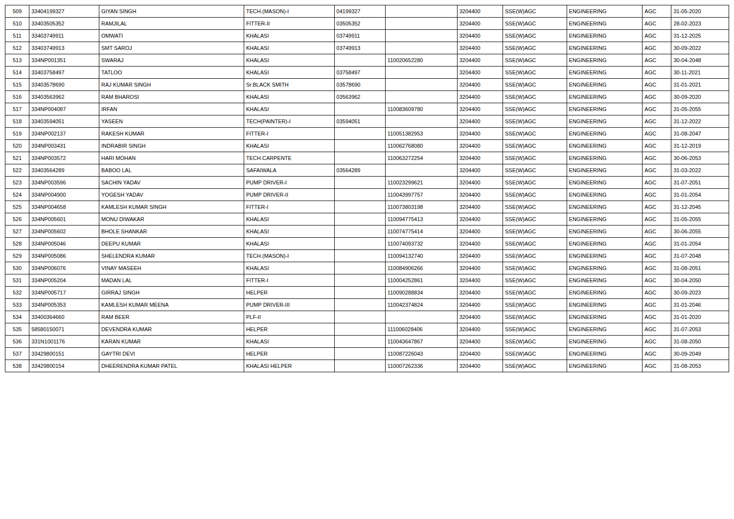| 509 | 33404199327 | GIYAN SINGH | TECH.(MASON)-I | 04199327 | | 3204400 | SSE(W)AGC | ENGINEERING | AGC | 31-05-2020 |
| 510 | 33403505352 | RAMJILAL | FITTER-II | 03505352 | | 3204400 | SSE(W)AGC | ENGINEERING | AGC | 28-02-2023 |
| 511 | 33403749911 | OMWATI | KHALASI | 03749911 | | 3204400 | SSE(W)AGC | ENGINEERING | AGC | 31-12-2025 |
| 512 | 33403749913 | SMT SAROJ | KHALASI | 03749913 | | 3204400 | SSE(W)AGC | ENGINEERING | AGC | 30-09-2022 |
| 513 | 334NP001351 | SWARAJ | KHALASI | | 110020652280 | 3204400 | SSE(W)AGC | ENGINEERING | AGC | 30-04-2048 |
| 514 | 33403758497 | TATLOO | KHALASI | 03758497 | | 3204400 | SSE(W)AGC | ENGINEERING | AGC | 30-11-2021 |
| 515 | 33403578690 | RAJ KUMAR SINGH | Sr.BLACK SMITH | 03578690 | | 3204400 | SSE(W)AGC | ENGINEERING | AGC | 31-01-2021 |
| 516 | 33403563962 | RAM BHAROSI | KHALASI | 03563962 | | 3204400 | SSE(W)AGC | ENGINEERING | AGC | 30-09-2020 |
| 517 | 334NP004087 | IRFAN | KHALASI | | 110083609780 | 3204400 | SSE(W)AGC | ENGINEERING | AGC | 31-05-2055 |
| 518 | 33403594051 | YASEEN | TECH(PAINTER)-I | 03594051 | | 3204400 | SSE(W)AGC | ENGINEERING | AGC | 31-12-2022 |
| 519 | 334NP002137 | RAKESH KUMAR | FITTER-I | | 110051382953 | 3204400 | SSE(W)AGC | ENGINEERING | AGC | 31-08-2047 |
| 520 | 334NP003431 | INDRABIR SINGH | KHALASI | | 110062768080 | 3204400 | SSE(W)AGC | ENGINEERING | AGC | 31-12-2019 |
| 521 | 334NP003572 | HARI MOHAN | TECH.CARPENTE | | 110063272254 | 3204400 | SSE(W)AGC | ENGINEERING | AGC | 30-06-2053 |
| 522 | 33403564289 | BABOO LAL | SAFAIWALA | 03564289 | | 3204400 | SSE(W)AGC | ENGINEERING | AGC | 31-03-2022 |
| 523 | 334NP003596 | SACHIN YADAV | PUMP DRIVER-I | | 110023299621 | 3204400 | SSE(W)AGC | ENGINEERING | AGC | 31-07-2051 |
| 524 | 334NP004900 | YOGESH YADAV | PUMP DRIVER-II | | 110043997757 | 3204400 | SSE(W)AGC | ENGINEERING | AGC | 31-01-2054 |
| 525 | 334NP004658 | KAMLESH KUMAR SINGH | FITTER-I | | 110073803198 | 3204400 | SSE(W)AGC | ENGINEERING | AGC | 31-12-2045 |
| 526 | 334NP005601 | MONU DIWAKAR | KHALASI | | 110094775413 | 3204400 | SSE(W)AGC | ENGINEERING | AGC | 31-05-2055 |
| 527 | 334NP005602 | BHOLE SHANKAR | KHALASI | | 110074775414 | 3204400 | SSE(W)AGC | ENGINEERING | AGC | 30-06-2055 |
| 528 | 334NP005046 | DEEPU KUMAR | KHALASI | | 110074093732 | 3204400 | SSE(W)AGC | ENGINEERING | AGC | 31-01-2054 |
| 529 | 334NP005086 | SHELENDRA KUMAR | TECH.(MASON)-I | | 110094132740 | 3204400 | SSE(W)AGC | ENGINEERING | AGC | 31-07-2048 |
| 530 | 334NP006076 | VINAY MASEEH | KHALASI | | 110084906266 | 3204400 | SSE(W)AGC | ENGINEERING | AGC | 31-08-2051 |
| 531 | 334NP005204 | MADAN LAL | FITTER-I | | 110004252861 | 3204400 | SSE(W)AGC | ENGINEERING | AGC | 30-04-2050 |
| 532 | 334NP005717 | GIRRAJ SINGH | HELPER | | 110090288834 | 3204400 | SSE(W)AGC | ENGINEERING | AGC | 30-09-2023 |
| 533 | 334NP005353 | KAMLESH KUMAR MEENA | PUMP DRIVER-III | | 110042374824 | 3204400 | SSE(W)AGC | ENGINEERING | AGC | 31-01-2046 |
| 534 | 33400364660 | RAM BEER | PLF-II | | | 3204400 | SSE(W)AGC | ENGINEERING | AGC | 31-01-2020 |
| 535 | 58580150071 | DEVENDRA KUMAR | HELPER | | 111006028406 | 3204400 | SSE(W)AGC | ENGINEERING | AGC | 31-07-2053 |
| 536 | 331N1001176 | KARAN KUMAR | KHALASI | | 110043647867 | 3204400 | SSE(W)AGC | ENGINEERING | AGC | 31-08-2050 |
| 537 | 33429800151 | GAYTRI DEVI | HELPER | | 110087226043 | 3204400 | SSE(W)AGC | ENGINEERING | AGC | 30-09-2049 |
| 538 | 33429800154 | DHEERENDRA KUMAR PATEL | KHALASI HELPER | | 110007262336 | 3204400 | SSE(W)AGC | ENGINEERING | AGC | 31-08-2053 |